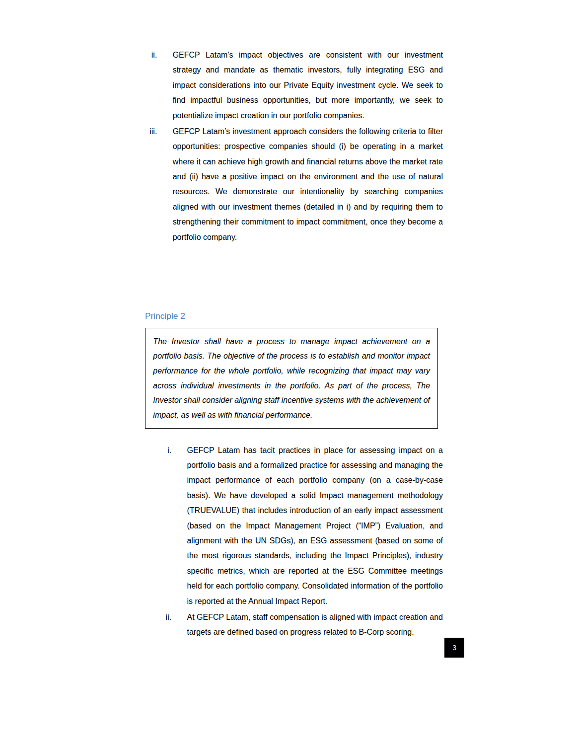GEFCP Latam's impact objectives are consistent with our investment strategy and mandate as thematic investors, fully integrating ESG and impact considerations into our Private Equity investment cycle. We seek to find impactful business opportunities, but more importantly, we seek to potentialize impact creation in our portfolio companies.
GEFCP Latam’s investment approach considers the following criteria to filter opportunities: prospective companies should (i) be operating in a market where it can achieve high growth and financial returns above the market rate and (ii) have a positive impact on the environment and the use of natural resources. We demonstrate our intentionality by searching companies aligned with our investment themes (detailed in i) and by requiring them to strengthening their commitment to impact commitment, once they become a portfolio company.
Principle 2
The Investor shall have a process to manage impact achievement on a portfolio basis. The objective of the process is to establish and monitor impact performance for the whole portfolio, while recognizing that impact may vary across individual investments in the portfolio. As part of the process, The Investor shall consider aligning staff incentive systems with the achievement of impact, as well as with financial performance.
GEFCP Latam has tacit practices in place for assessing impact on a portfolio basis and a formalized practice for assessing and managing the impact performance of each portfolio company (on a case-by-case basis). We have developed a solid Impact management methodology (TRUEVALUE) that includes introduction of an early impact assessment (based on the Impact Management Project (“IMP”) Evaluation, and alignment with the UN SDGs), an ESG assessment (based on some of the most rigorous standards, including the Impact Principles), industry specific metrics, which are reported at the ESG Committee meetings held for each portfolio company. Consolidated information of the portfolio is reported at the Annual Impact Report.
At GEFCP Latam, staff compensation is aligned with impact creation and targets are defined based on progress related to B-Corp scoring.
3